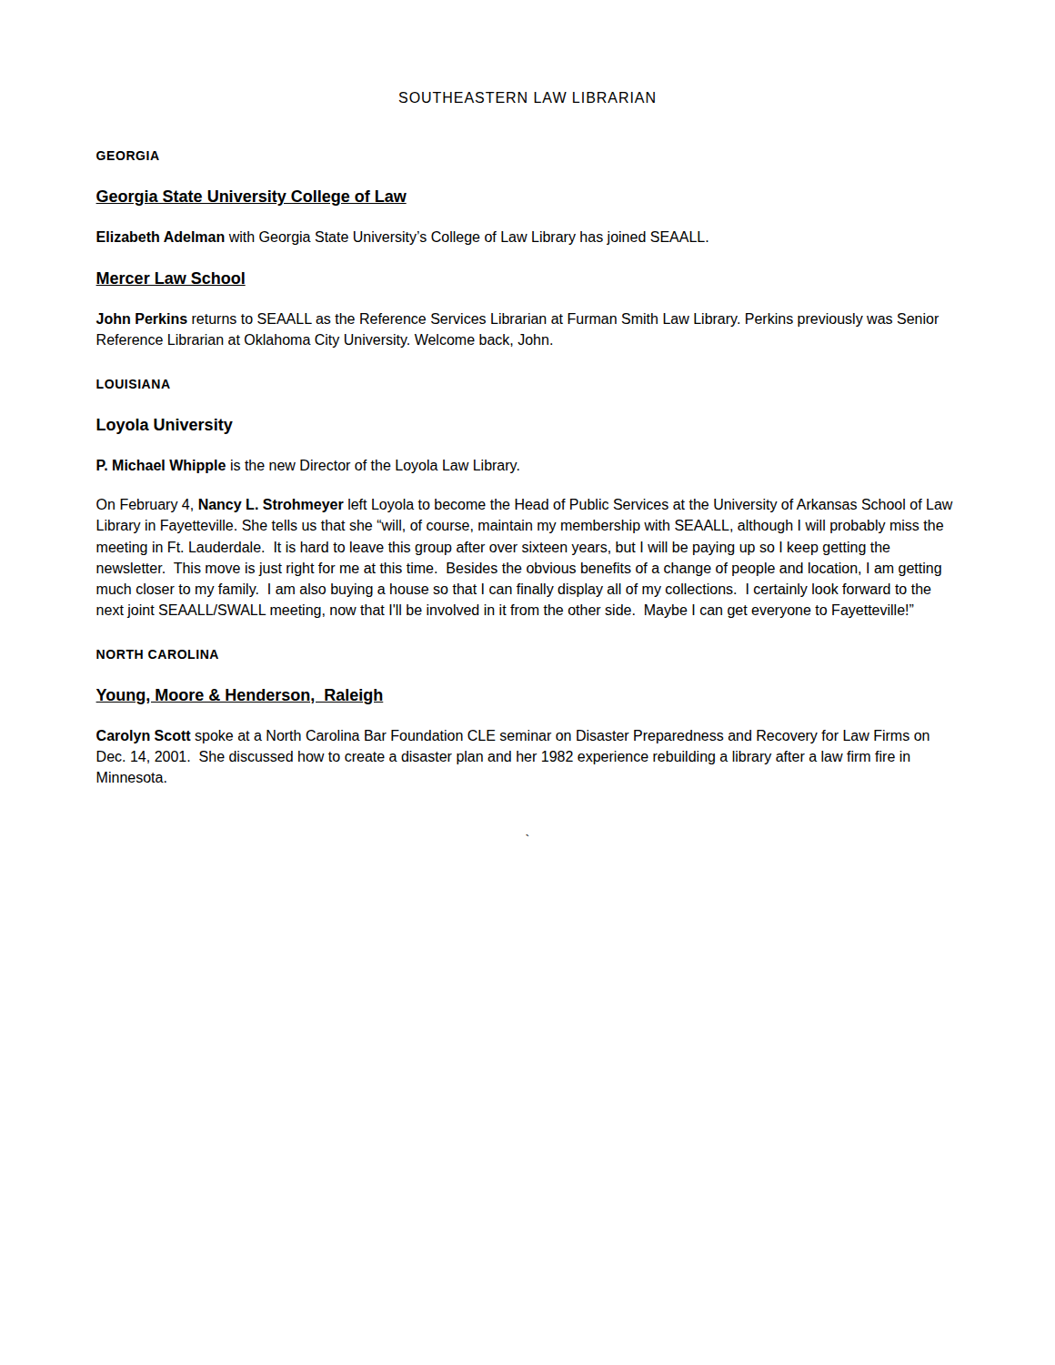SOUTHEASTERN LAW LIBRARIAN
GEORGIA
Georgia State University College of Law
Elizabeth Adelman with Georgia State University’s College of Law Library has joined SEAALL.
Mercer Law School
John Perkins returns to SEAALL as the Reference Services Librarian at Furman Smith Law Library. Perkins previously was Senior Reference Librarian at Oklahoma City University. Welcome back, John.
LOUISIANA
Loyola University
P. Michael Whipple is the new Director of the Loyola Law Library.
On February 4, Nancy L. Strohmeyer left Loyola to become the Head of Public Services at the University of Arkansas School of Law Library in Fayetteville. She tells us that she “will, of course, maintain my membership with SEAALL, although I will probably miss the meeting in Ft. Lauderdale. It is hard to leave this group after over sixteen years, but I will be paying up so I keep getting the newsletter. This move is just right for me at this time. Besides the obvious benefits of a change of people and location, I am getting much closer to my family. I am also buying a house so that I can finally display all of my collections. I certainly look forward to the next joint SEAALL/SWALL meeting, now that I'll be involved in it from the other side. Maybe I can get everyone to Fayetteville!”
NORTH CAROLINA
Young, Moore & Henderson, Raleigh
Carolyn Scott spoke at a North Carolina Bar Foundation CLE seminar on Disaster Preparedness and Recovery for Law Firms on Dec. 14, 2001. She discussed how to create a disaster plan and her 1982 experience rebuilding a library after a law firm fire in Minnesota.
`